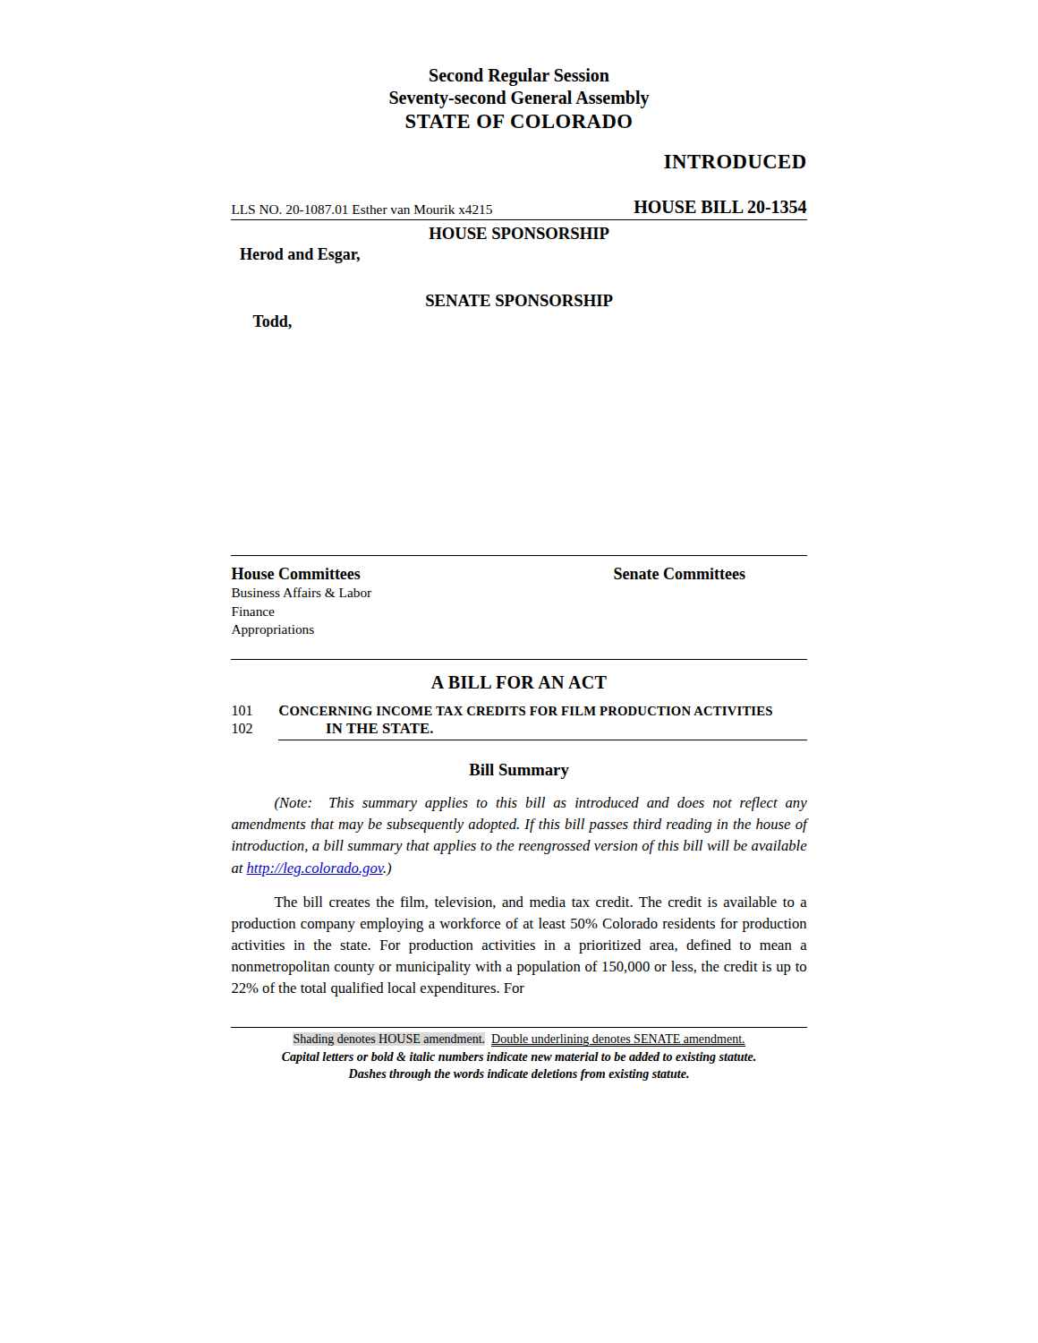Second Regular Session
Seventy-second General Assembly
STATE OF COLORADO
INTRODUCED
LLS NO. 20-1087.01 Esther van Mourik x4215
HOUSE BILL 20-1354
HOUSE SPONSORSHIP
Herod and Esgar,
SENATE SPONSORSHIP
Todd,
House Committees
Business Affairs & Labor
Finance
Appropriations
Senate Committees
A BILL FOR AN ACT
101
CONCERNING INCOME TAX CREDITS FOR FILM PRODUCTION ACTIVITIES
102
IN THE STATE.
Bill Summary
(Note: This summary applies to this bill as introduced and does not reflect any amendments that may be subsequently adopted. If this bill passes third reading in the house of introduction, a bill summary that applies to the reengrossed version of this bill will be available at http://leg.colorado.gov.)
The bill creates the film, television, and media tax credit. The credit is available to a production company employing a workforce of at least 50% Colorado residents for production activities in the state. For production activities in a prioritized area, defined to mean a nonmetropolitan county or municipality with a population of 150,000 or less, the credit is up to 22% of the total qualified local expenditures. For
Shading denotes HOUSE amendment. Double underlining denotes SENATE amendment.
Capital letters or bold & italic numbers indicate new material to be added to existing statute.
Dashes through the words indicate deletions from existing statute.